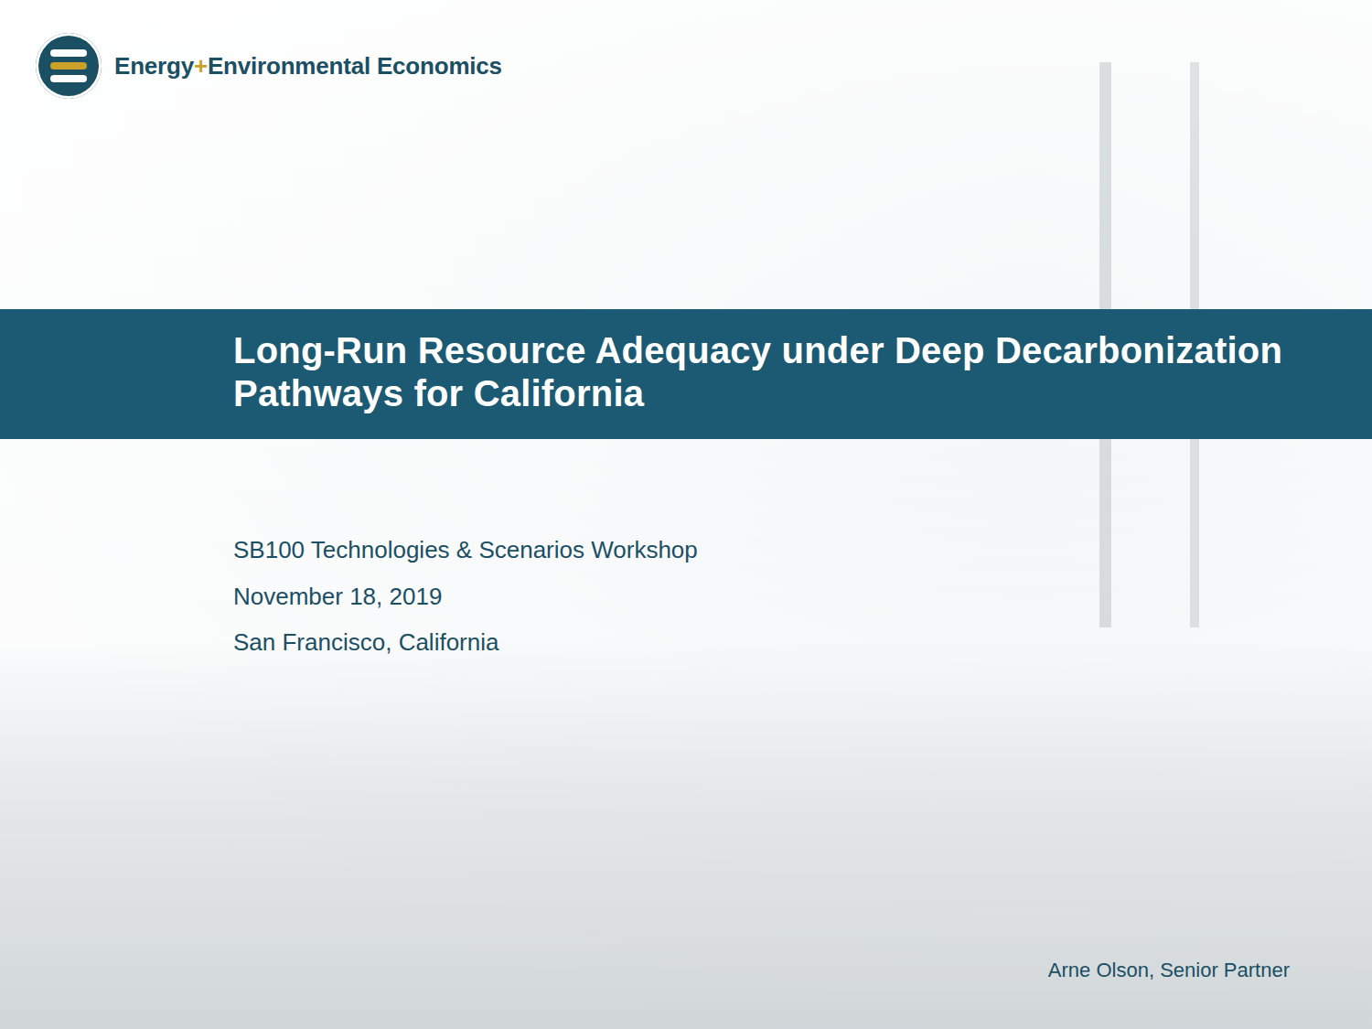Energy+Environmental Economics
Long-Run Resource Adequacy under Deep Decarbonization Pathways for California
SB100 Technologies & Scenarios Workshop
November 18, 2019
San Francisco, California
Arne Olson, Senior Partner